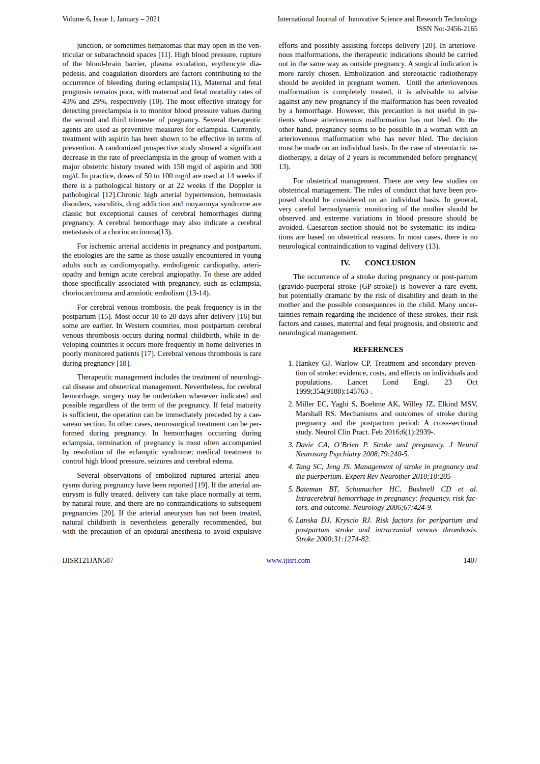Volume 6, Issue 1, January – 2021
International Journal of Innovative Science and Research Technology
ISSN No:-2456-2165
junction, or sometimes hematomas that may open in the ventricular or subarachnoid spaces [11]. High blood pressure, rupture of the blood-brain barrier, plasma exudation, erythrocyte diapedesis, and coagulation disorders are factors contributing to the occurrence of bleeding during eclampsia(11), Maternal and fetal prognosis remains poor, with maternal and fetal mortality rates of 43% and 29%, respectively (10). The most effective strategy for detecting preeclampsia is to monitor blood pressure values during the second and third trimester of pregnancy. Several therapeutic agents are used as preventive measures for eclampsia. Currently, treatment with aspirin has been shown to be effective in terms of prevention. A randomized prospective study showed a significant decrease in the rate of preeclampsia in the group of women with a major obstetric history treated with 150 mg/d of aspirin and 300 mg/d. In practice, doses of 50 to 100 mg/d are used at 14 weeks if there is a pathological history or at 22 weeks if the Doppler is pathological [12].Chronic high arterial hypertension, hemostasis disorders, vasculitis, drug addiction and moyamoya syndrome are classic but exceptional causes of cerebral hemorrhages during pregnancy. A cerebral hemorrhage may also indicate a cerebral metastasis of a choriocarcinoma(13).
For ischemic arterial accidents in pregnancy and postpartum, the etiologies are the same as those usually encountered in young adults such as cardiomyopathy, emboligenic cardiopathy, arteriopathy and benign acute cerebral angiopathy. To these are added those specifically associated with pregnancy, such as eclampsia, choriocarcinoma and amniotic embolism (13-14).
For cerebral venous trombosis, the peak frequency is in the postpartum [15]. Most occur 10 to 20 days after delivery [16] but some are earlier. In Western countries, most postpartum cerebral venous thrombosis occurs during normal childbirth, while in developing countries it occurs more frequently in home deliveries in poorly monitored patients [17]. Cerebral venous thrombosis is rare during pregnancy [18].
Therapeutic management includes the treatment of neurological disease and obstetrical management. Nevertheless, for cerebral hemorrhage, surgery may be undertaken whenever indicated and possible regardless of the term of the pregnancy. If fetal maturity is sufficient, the operation can be immediately preceded by a caesarean section. In other cases, neurosurgical treatment can be performed during pregnancy. In hemorrhages occurring during eclampsia, termination of pregnancy is most often accompanied by resolution of the eclamptic syndrome; medical treatment to control high blood pressure, seizures and cerebral edema.
Several observations of embolized ruptured arterial aneurysms during pregnancy have been reported [19]. If the arterial aneurysm is fully treated, delivery can take place normally at term, by natural route, and there are no contraindications to subsequent pregnancies [20]. If the arterial aneurysm has not been treated, natural childbirth is nevertheless generally recommended, but with the precaution of an epidural anesthesia to avoid expulsive efforts and possibly assisting forceps delivery [20]. In arteriovenous malformations, the therapeutic indications should be carried out in the same way as outside pregnancy. A surgical indication is more rarely chosen. Embolization and stereotactic radiotherapy should be avoided in pregnant women. Until the arteriovenous malformation is completely treated, it is advisable to advise against any new pregnancy if the malformation has been revealed by a hemorrhage. However, this precaution is not useful in patients whose arteriovenous malformation has not bled. On the other hand, pregnancy seems to be possible in a woman with an arteriovenous malformation who has never bled. The decision must be made on an individual basis. In the case of stereotactic radiotherapy, a delay of 2 years is recommended before pregnancy( 13).
For obstetrical management. There are very few studies on obstetrical management. The rules of conduct that have been proposed should be considered on an individual basis. In general, very careful hemodynamic monitoring of the mother should be observed and extreme variations in blood pressure should be avoided. Caesarean section should not be systematic: its indications are based on obstetrical reasons. In most cases, there is no neurological contraindication to vaginal delivery (13).
IV. CONCLUSION
The occurrence of a stroke during pregnancy or post-partum (gravido-puerperal stroke [GP-stroke]) is however a rare event, but potentially dramatic by the risk of disability and death in the mother and the possible consequences in the child. Many uncertainties remain regarding the incidence of these strokes, their risk factors and causes, maternal and fetal prognosis, and obstetric and neurological management.
REFERENCES
Hankey GJ, Warlow CP. Treatment and secondary prevention of stroke: evidence, costs, and effects on individuals and populations. Lancet Lond Engl. 23 Oct 1999;354(9188):145763-.
Miller EC, Yaghi S, Boehme AK, Willey JZ, Elkind MSV, Marshall RS. Mechanisms and outcomes of stroke during pregnancy and the postpartum period: A cross-sectional study. Neurol Clin Pract. Feb 2016;6(1):2939-.
Davie CA, O’Brien P. Stroke and pregnancy. J Neurol Neurosurg Psychiatry 2008;79:240-5.
Tang SC, Jeng JS. Management of stroke in pregnancy and the puerperium. Expert Rev Neurother 2010;10:205-
Bateman BT, Schumacher HC, Bushnell CD et al. Intracerebral hemorrhage in pregnancy: frequency, risk factors, and outcome. Neurology 2006;67:424-9.
Lanska DJ, Kryscio RJ. Risk factors for peripartum and postpartum stroke and intracranial venous thrombosis. Stroke 2000;31:1274-82.
IJISRT21JAN587
www.ijisrt.com
1407